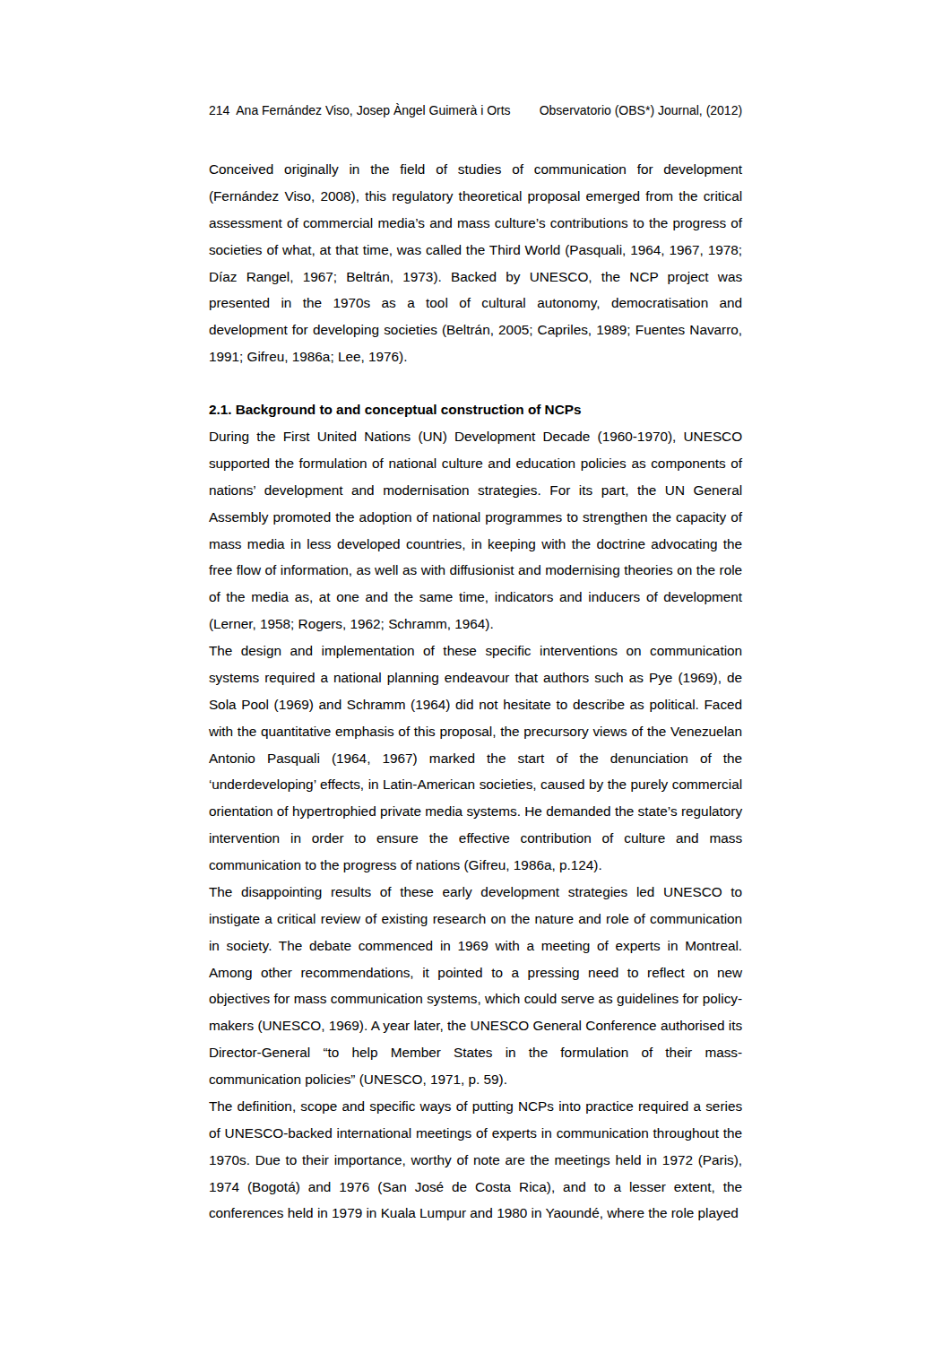214 Ana Fernández Viso, Josep Àngel Guimerà i Orts
Observatorio (OBS*) Journal, (2012)
Conceived originally in the field of studies of communication for development (Fernández Viso, 2008), this regulatory theoretical proposal emerged from the critical assessment of commercial media’s and mass culture’s contributions to the progress of societies of what, at that time, was called the Third World (Pasquali, 1964, 1967, 1978; Díaz Rangel, 1967; Beltrán, 1973). Backed by UNESCO, the NCP project was presented in the 1970s as a tool of cultural autonomy, democratisation and development for developing societies (Beltrán, 2005; Capriles, 1989; Fuentes Navarro, 1991; Gifreu, 1986a; Lee, 1976).
2.1. Background to and conceptual construction of NCPs
During the First United Nations (UN) Development Decade (1960-1970), UNESCO supported the formulation of national culture and education policies as components of nations’ development and modernisation strategies. For its part, the UN General Assembly promoted the adoption of national programmes to strengthen the capacity of mass media in less developed countries, in keeping with the doctrine advocating the free flow of information, as well as with diffusionist and modernising theories on the role of the media as, at one and the same time, indicators and inducers of development (Lerner, 1958; Rogers, 1962; Schramm, 1964).
The design and implementation of these specific interventions on communication systems required a national planning endeavour that authors such as Pye (1969), de Sola Pool (1969) and Schramm (1964) did not hesitate to describe as political. Faced with the quantitative emphasis of this proposal, the precursory views of the Venezuelan Antonio Pasquali (1964, 1967) marked the start of the denunciation of the ‘underdeveloping’ effects, in Latin-American societies, caused by the purely commercial orientation of hypertrophied private media systems. He demanded the state’s regulatory intervention in order to ensure the effective contribution of culture and mass communication to the progress of nations (Gifreu, 1986a, p.124).
The disappointing results of these early development strategies led UNESCO to instigate a critical review of existing research on the nature and role of communication in society. The debate commenced in 1969 with a meeting of experts in Montreal. Among other recommendations, it pointed to a pressing need to reflect on new objectives for mass communication systems, which could serve as guidelines for policy-makers (UNESCO, 1969). A year later, the UNESCO General Conference authorised its Director-General “to help Member States in the formulation of their mass-communication policies” (UNESCO, 1971, p. 59).
The definition, scope and specific ways of putting NCPs into practice required a series of UNESCO-backed international meetings of experts in communication throughout the 1970s. Due to their importance, worthy of note are the meetings held in 1972 (Paris), 1974 (Bogotá) and 1976 (San José de Costa Rica), and to a lesser extent, the conferences held in 1979 in Kuala Lumpur and 1980 in Yaoundé, where the role played